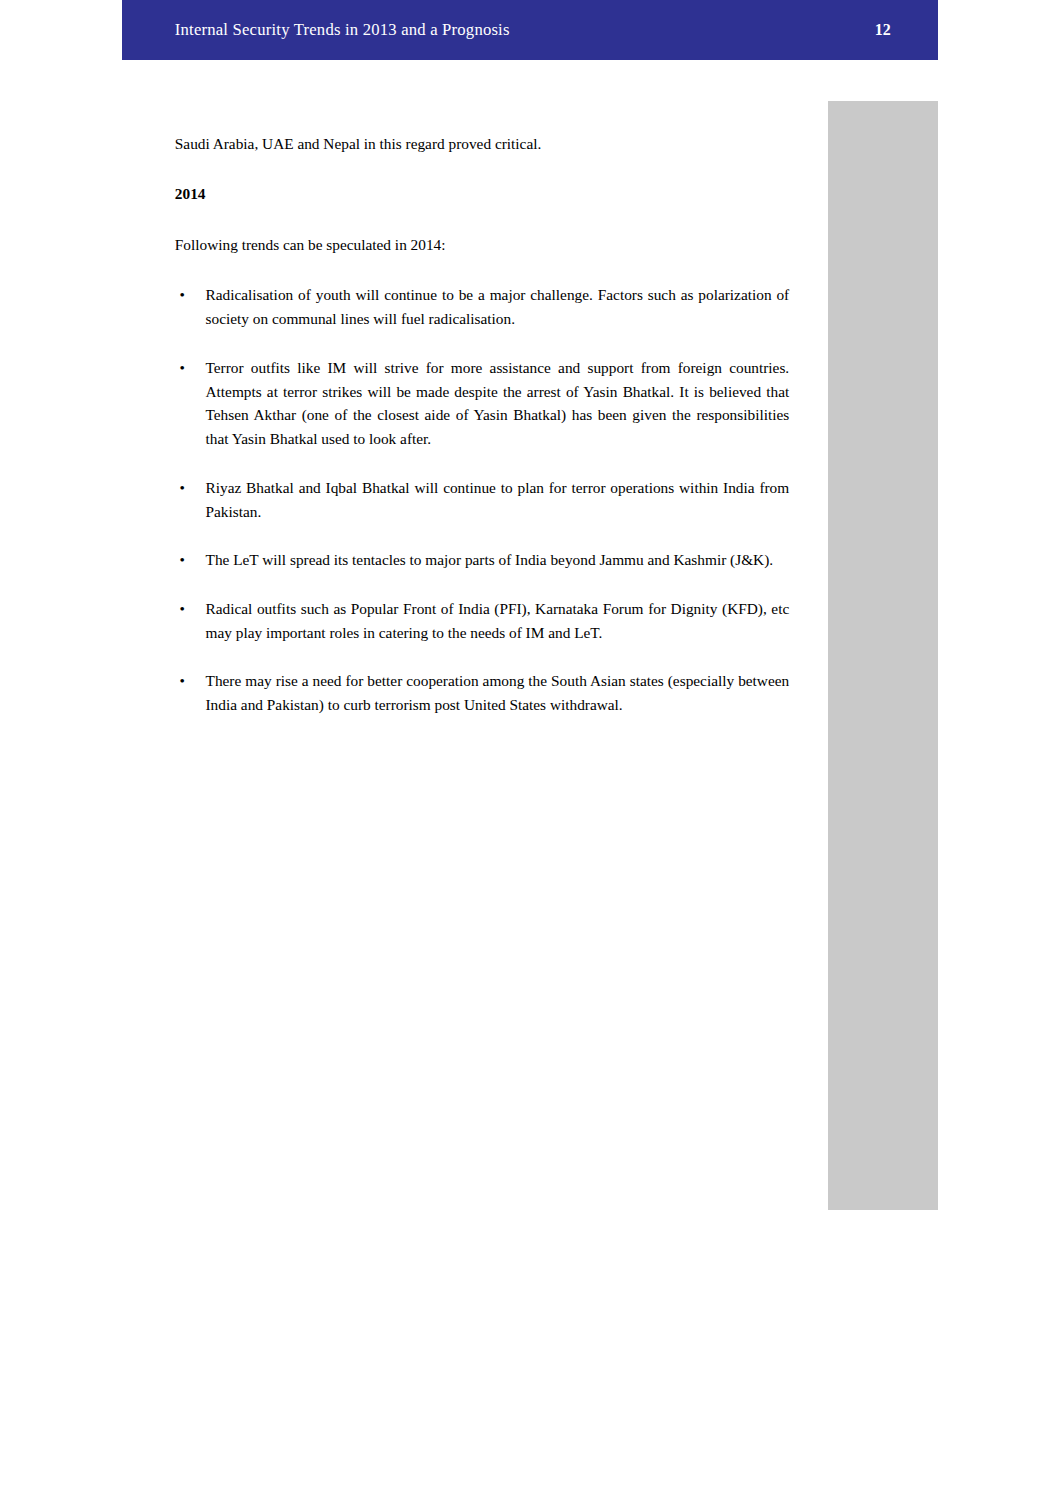Internal Security Trends in 2013 and a Prognosis
12
Saudi Arabia, UAE and Nepal in this regard proved critical.
2014
Following trends can be speculated in 2014:
Radicalisation of youth will continue to be a major challenge. Factors such as polarization of society on communal lines will fuel radicalisation.
Terror outfits like IM will strive for more assistance and support from foreign countries. Attempts at terror strikes will be made despite the arrest of Yasin Bhatkal. It is believed that Tehsen Akthar (one of the closest aide of Yasin Bhatkal) has been given the responsibilities that Yasin Bhatkal used to look after.
Riyaz Bhatkal and Iqbal Bhatkal will continue to plan for terror operations within India from Pakistan.
The LeT will spread its tentacles to major parts of India beyond Jammu and Kashmir (J&K).
Radical outfits such as Popular Front of India (PFI), Karnataka Forum for Dignity (KFD), etc may play important roles in catering to the needs of IM and LeT.
There may rise a need for better cooperation among the South Asian states (especially between India and Pakistan) to curb terrorism post United States withdrawal.